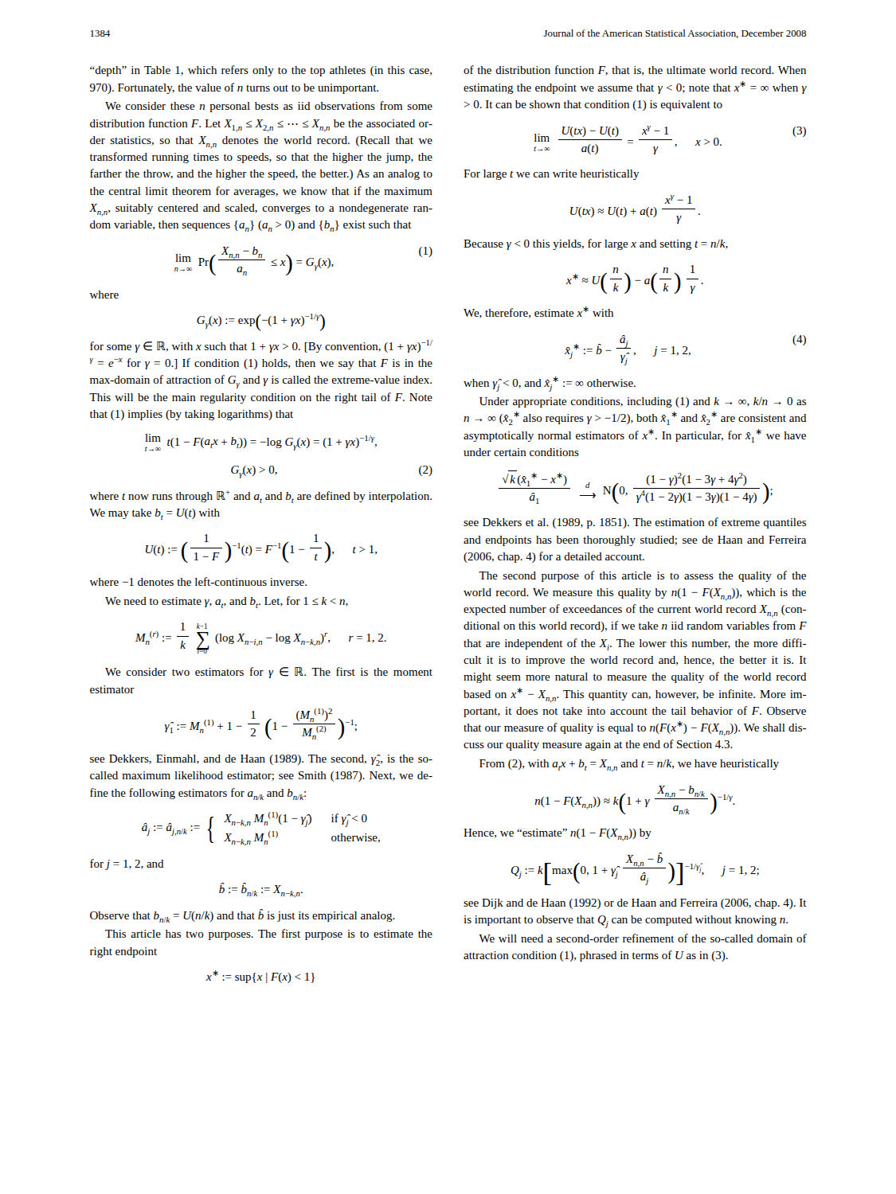1384 Journal of the American Statistical Association, December 2008
“depth” in Table 1, which refers only to the top athletes (in this case, 970). Fortunately, the value of n turns out to be unimportant.
We consider these n personal bests as iid observations from some distribution function F. Let X1,n ≤ X2,n ≤ ⋯ ≤ Xn,n be the associated order statistics, so that Xn,n denotes the world record. (Recall that we transformed running times to speeds, so that the higher the jump, the farther the throw, and the higher the speed, the better.) As an analog to the central limit theorem for averages, we know that if the maximum Xn,n, suitably centered and scaled, converges to a nondegenerate random variable, then sequences {an} (an > 0) and {bn} exist such that
(1) lim n→∞ Pr(Xn,n − bn an ≤ x) = Gγ(x),
where
Gγ(x) := exp(−(1 + γx)−1/γ)
for some γ ∈ ℝ, with x such that 1 + γx > 0. [By convention, (1 + γx)−1/γ = e−x for γ = 0.] If condition (1) holds, then we say that F is in the max-domain of attraction of Gγ and γ is called the extreme-value index. This will be the main regularity condition on the right tail of F. Note that (1) implies (by taking logarithms) that
lim t→∞ t(1 − F(atx + bt)) = −log Gγ(x) = (1 + γx)−1/γ,
(2) Gγ(x) > 0,
where t now runs through ℝ+ and at and bt are defined by interpolation. We may take bt = U(t) with
U(t) := (11 − F)−1(t) = F−1(1 − 1 t), t > 1,
where −1 denotes the left-continuous inverse.
We need to estimate γ, at, and bt. Let, for 1 ≤ k < n,
Mn(r) := 1 k k−1∑i=0 (log Xn−i,n − log Xn−k,n)r, r = 1, 2.
We consider two estimators for γ ∈ ℝ. The first is the moment estimator
γ̂1 := Mn(1) + 1 − 12 (1 − (Mn(1))2 Mn(2))−1;
see Dekkers, Einmahl, and de Haan (1989). The second, γ̂2, is the so-called maximum likelihood estimator; see Smith (1987). Next, we define the following estimators for an/k and bn/k:
âj := âj,n/k := { Xn−k,n Mn(1)(1 − γ̂j) if γ̂j < 0 Xn−k,n Mn(1) otherwise,
for j = 1, 2, and
b̂ := b̂n/k := Xn−k,n.
Observe that bn/k = U(n/k) and that b̂ is just its empirical analog.
This article has two purposes. The first purpose is to estimate the right endpoint
x∗ := sup{x | F(x) < 1}
of the distribution function F, that is, the ultimate world record. When estimating the endpoint we assume that γ < 0; note that x∗ = ∞ when γ > 0. It can be shown that condition (1) is equivalent to
(3) lim t→∞ U(tx) − U(t) a(t) = xγ − 1 γ, x > 0.
For large t we can write heuristically
U(tx) ≈ U(t) + a(t) xγ − 1 γ.
Because γ < 0 this yields, for large x and setting t = n/k,
x∗ ≈ U(nk) − a(nk) 1 γ.
We, therefore, estimate x∗ with
(4) x̂j∗ := b̂ − âj γ̂j, j = 1, 2,
when γ̂j < 0, and x̂j∗ := ∞ otherwise.
Under appropriate conditions, including (1) and k → ∞, k/n → 0 as n → ∞ (x̂2∗ also requires γ > −1/2), both x̂1∗ and x̂2∗ are consistent and asymptotically normal estimators of x∗. In particular, for x̂1∗ we have under certain conditions
√k(x̂1∗ − x∗) â1 d⟶ N(0, (1 − γ)2(1 − 3γ + 4γ2) γ4(1 − 2γ)(1 − 3γ)(1 − 4γ));
see Dekkers et al. (1989, p. 1851). The estimation of extreme quantiles and endpoints has been thoroughly studied; see de Haan and Ferreira (2006, chap. 4) for a detailed account.
The second purpose of this article is to assess the quality of the world record. We measure this quality by n(1 − F(Xn,n)), which is the expected number of exceedances of the current world record Xn,n (conditional on this world record), if we take n iid random variables from F that are independent of the Xi. The lower this number, the more difficult it is to improve the world record and, hence, the better it is. It might seem more natural to measure the quality of the world record based on x∗ − Xn,n. This quantity can, however, be infinite. More important, it does not take into account the tail behavior of F. Observe that our measure of quality is equal to n(F(x∗) − F(Xn,n)). We shall discuss our quality measure again at the end of Section 4.3.
From (2), with atx + bt = Xn,n and t = n/k, we have heuristically
n(1 − F(Xn,n)) ≈ k(1 + γ Xn,n − bn/k an/k)−1/γ.
Hence, we “estimate” n(1 − F(Xn,n)) by
Qj := k[max(0, 1 + γ̂j Xn,n − b̂âj)]−1/γ̂j, j = 1, 2;
see Dijk and de Haan (1992) or de Haan and Ferreira (2006, chap. 4). It is important to observe that Qj can be computed without knowing n.
We will need a second-order refinement of the so-called domain of attraction condition (1), phrased in terms of U as in (3).